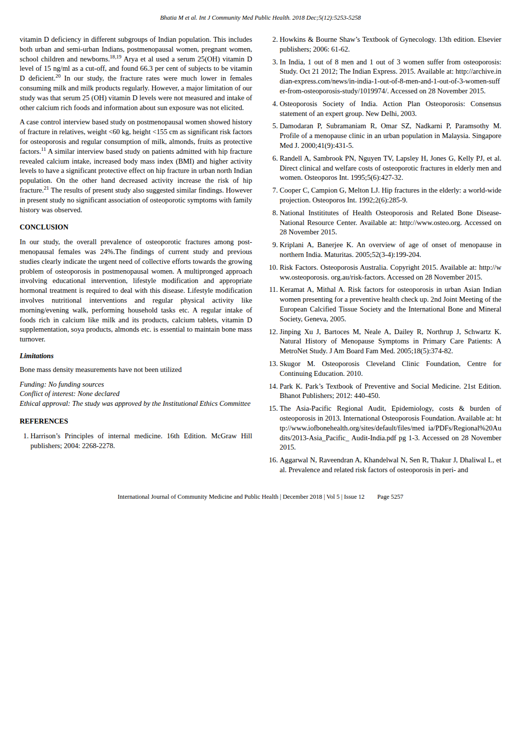Bhatia M et al. Int J Community Med Public Health. 2018 Dec;5(12):5253-5258
vitamin D deficiency in different subgroups of Indian population. This includes both urban and semi-urban Indians, postmenopausal women, pregnant women, school children and newborns.18,19 Arya et al used a serum 25(OH) vitamin D level of 15 ng/ml as a cut-off, and found 66.3 per cent of subjects to be vitamin D deficient.20 In our study, the fracture rates were much lower in females consuming milk and milk products regularly. However, a major limitation of our study was that serum 25 (OH) vitamin D levels were not measured and intake of other calcium rich foods and information about sun exposure was not elicited.
A case control interview based study on postmenopausal women showed history of fracture in relatives, weight <60 kg, height <155 cm as significant risk factors for osteoporosis and regular consumption of milk, almonds, fruits as protective factors.11 A similar interview based study on patients admitted with hip fracture revealed calcium intake, increased body mass index (BMI) and higher activity levels to have a significant protective effect on hip fracture in urban north Indian population. On the other hand decreased activity increase the risk of hip fracture.21 The results of present study also suggested similar findings. However in present study no significant association of osteoporotic symptoms with family history was observed.
Conclusion
In our study, the overall prevalence of osteoporotic fractures among post-menopausal females was 24%.The findings of current study and previous studies clearly indicate the urgent need of collective efforts towards the growing problem of osteoporosis in postmenopausal women. A multipronged approach involving educational intervention, lifestyle modification and appropriate hormonal treatment is required to deal with this disease. Lifestyle modification involves nutritional interventions and regular physical activity like morning/evening walk, performing household tasks etc. A regular intake of foods rich in calcium like milk and its products, calcium tablets, vitamin D supplementation, soya products, almonds etc. is essential to maintain bone mass turnover.
Limitations
Bone mass density measurements have not been utilized
Funding: No funding sources Conflict of interest: None declared Ethical approval: The study was approved by the Institutional Ethics Committee
References
Harrison’s Principles of internal medicine. 16th Edition. McGraw Hill publishers; 2004: 2268-2278.
Howkins & Bourne Shaw’s Textbook of Gynecology. 13th edition. Elsevier publishers; 2006: 61-62.
In India, 1 out of 8 men and 1 out of 3 women suffer from osteoporosis: Study. Oct 21 2012; The Indian Express. 2015. Available at: http://archive.indian-express.com/news/in-india-1-out-of-8-men-and-1-out-of-3-women-suffer-from-osteoporosis-study/1019974/. Accessed on 28 November 2015.
Osteoporosis Society of India. Action Plan Osteoporosis: Consensus statement of an expert group. New Delhi, 2003.
Damodaran P, Subramaniam R, Omar SZ, Nadkarni P, Paramsothy M. Profile of a menopause clinic in an urban population in Malaysia. Singapore Med J. 2000;41(9):431-5.
Randell A, Sambrook PN, Nguyen TV, Lapsley H, Jones G, Kelly PJ, et al. Direct clinical and welfare costs of osteoporotic fractures in elderly men and women. Osteoporos Int. 1995;5(6):427-32.
Cooper C, Campion G, Melton LJ. Hip fractures in the elderly: a world-wide projection. Osteoporos Int. 1992;2(6):285-9.
National Instititutes of Health Osteoporosis and Related Bone Disease-National Resource Center. Available at: http://www.osteo.org. Accessed on 28 November 2015.
Kriplani A, Banerjee K. An overview of age of onset of menopause in northern India. Maturitas. 2005;52(3-4):199-204.
Risk Factors. Osteoporosis Australia. Copyright 2015. Available at: http://www.osteoporosis. org.au/risk-factors. Accessed on 28 November 2015.
Keramat A, Mithal A. Risk factors for osteoporosis in urban Asian Indian women presenting for a preventive health check up. 2nd Joint Meeting of the European Calcified Tissue Society and the International Bone and Mineral Society, Geneva, 2005.
Jinping Xu J, Bartoces M, Neale A, Dailey R, Northrup J, Schwartz K. Natural History of Menopause Symptoms in Primary Care Patients: A MetroNet Study. J Am Board Fam Med. 2005;18(5):374-82.
Skugor M. Osteoporosis Cleveland Clinic Foundation, Centre for Continuing Education. 2010.
Park K. Park’s Textbook of Preventive and Social Medicine. 21st Edition. Bhanot Publishers; 2012: 440-450.
The Asia-Pacific Regional Audit, Epidemiology, costs & burden of osteoporosis in 2013. International Osteoporosis Foundation. Available at: http://www.iofbonehealth.org/sites/default/files/med ia/PDFs/Regional%20Audits/2013-Asia_Pacific_ Audit-India.pdf pg 1-3. Accessed on 28 November 2015.
Aggarwal N, Raveendran A, Khandelwal N, Sen R, Thakur J, Dhaliwal L, et al. Prevalence and related risk factors of osteoporosis in peri- and
International Journal of Community Medicine and Public Health | December 2018 | Vol 5 | Issue 12Page 5257